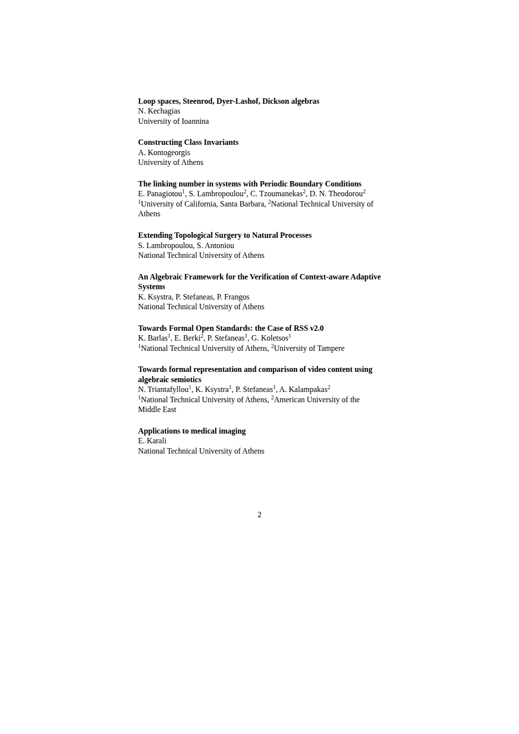Loop spaces, Steenrod, Dyer-Lashof, Dickson algebras
N. Kechagias
University of Ioannina
Constructing Class Invariants
A. Kontogeorgis
University of Athens
The linking number in systems with Periodic Boundary Conditions
E. Panagiotou1, S. Lambropoulou2, C. Tzoumanekas2, D. N. Theodorou2
1University of California, Santa Barbara, 2National Technical University of Athens
Extending Topological Surgery to Natural Processes
S. Lambropoulou, S. Antoniou
National Technical University of Athens
An Algebraic Framework for the Verification of Context-aware Adaptive Systems
K. Ksystra, P. Stefaneas, P. Frangos
National Technical University of Athens
Towards Formal Open Standards: the Case of RSS v2.0
K. Barlas1, E. Berki2, P. Stefaneas1, G. Koletsos1
1National Technical University of Athens, 2University of Tampere
Towards formal representation and comparison of video content using algebraic semiotics
N. Triantafyllou1, K. Ksystra1, P. Stefaneas1, A. Kalampakas2
1National Technical University of Athens, 2American University of the Middle East
Applications to medical imaging
E. Karali
National Technical University of Athens
2